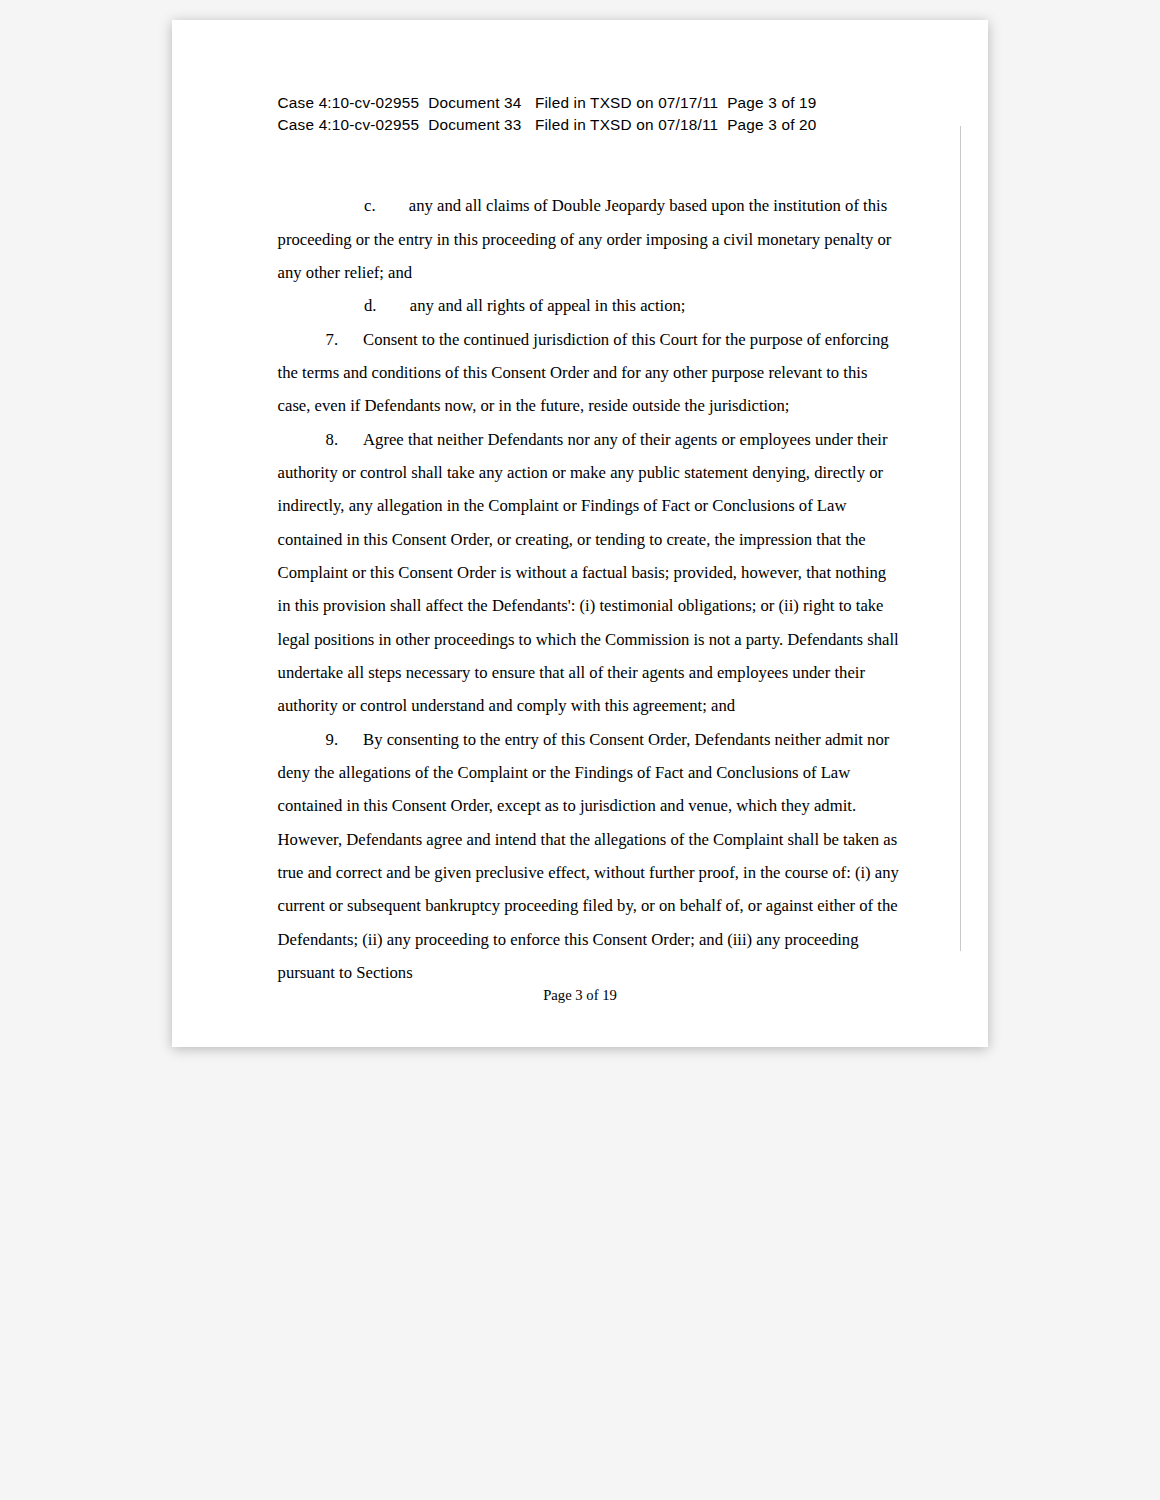Case 4:10-cv-02955 Document 34 Filed in TXSD on 07/17/11 Page 3 of 19 Case 4:10-cv-02955 Document 33 Filed in TXSD on 07/18/11 Page 3 of 20
c. any and all claims of Double Jeopardy based upon the institution of this proceeding or the entry in this proceeding of any order imposing a civil monetary penalty or any other relief; and
d. any and all rights of appeal in this action;
7. Consent to the continued jurisdiction of this Court for the purpose of enforcing the terms and conditions of this Consent Order and for any other purpose relevant to this case, even if Defendants now, or in the future, reside outside the jurisdiction;
8. Agree that neither Defendants nor any of their agents or employees under their authority or control shall take any action or make any public statement denying, directly or indirectly, any allegation in the Complaint or Findings of Fact or Conclusions of Law contained in this Consent Order, or creating, or tending to create, the impression that the Complaint or this Consent Order is without a factual basis; provided, however, that nothing in this provision shall affect the Defendants': (i) testimonial obligations; or (ii) right to take legal positions in other proceedings to which the Commission is not a party. Defendants shall undertake all steps necessary to ensure that all of their agents and employees under their authority or control understand and comply with this agreement; and
9. By consenting to the entry of this Consent Order, Defendants neither admit nor deny the allegations of the Complaint or the Findings of Fact and Conclusions of Law contained in this Consent Order, except as to jurisdiction and venue, which they admit. However, Defendants agree and intend that the allegations of the Complaint shall be taken as true and correct and be given preclusive effect, without further proof, in the course of: (i) any current or subsequent bankruptcy proceeding filed by, or on behalf of, or against either of the Defendants; (ii) any proceeding to enforce this Consent Order; and (iii) any proceeding pursuant to Sections
Page 3 of 19